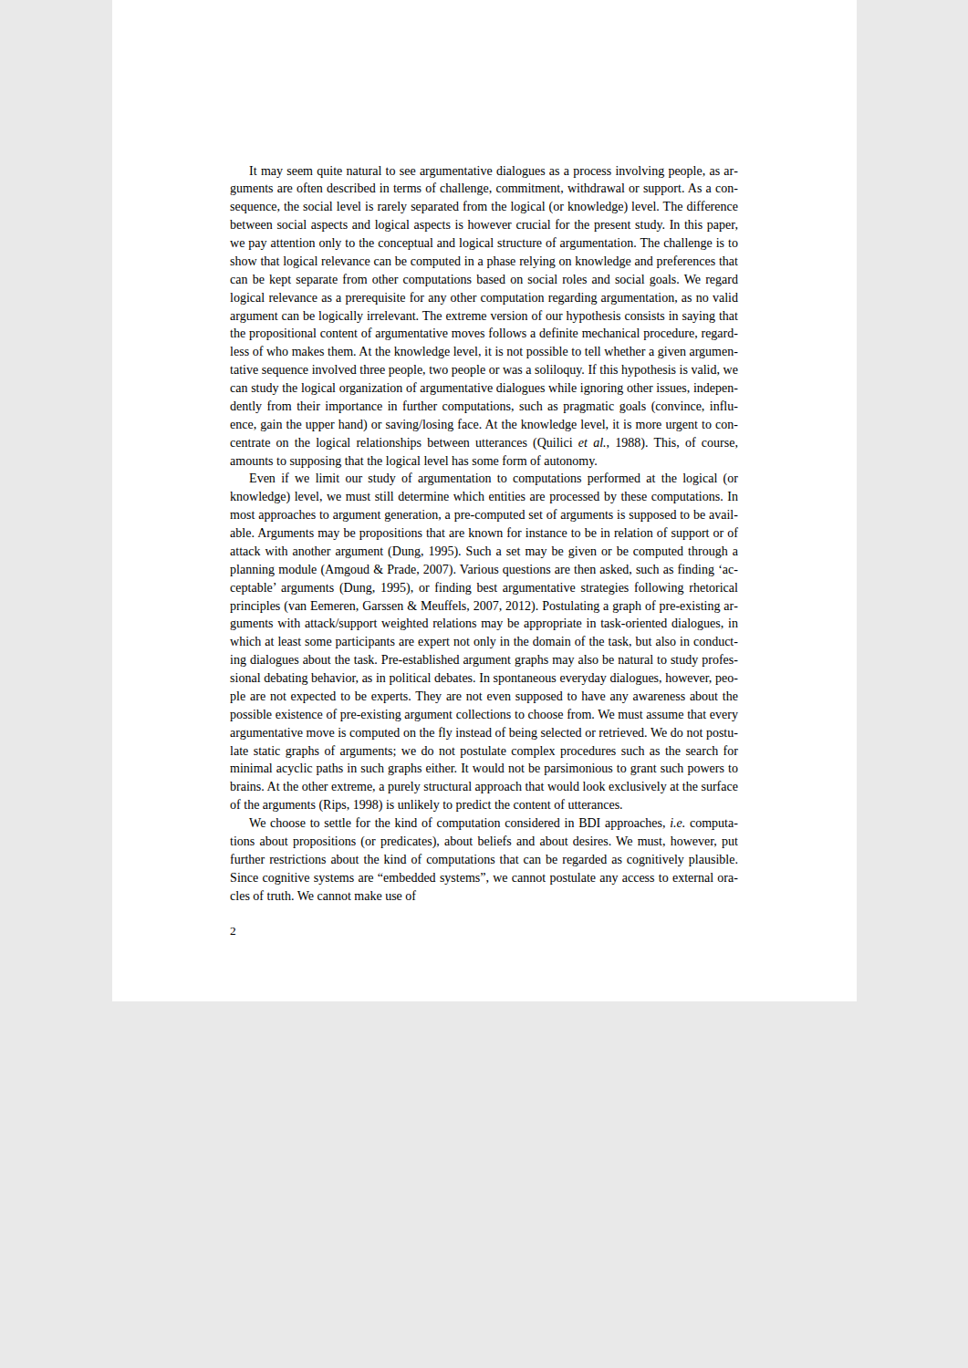It may seem quite natural to see argumentative dialogues as a process involving people, as arguments are often described in terms of challenge, commitment, withdrawal or support. As a consequence, the social level is rarely separated from the logical (or knowledge) level. The difference between social aspects and logical aspects is however crucial for the present study. In this paper, we pay attention only to the conceptual and logical structure of argumentation. The challenge is to show that logical relevance can be computed in a phase relying on knowledge and preferences that can be kept separate from other computations based on social roles and social goals. We regard logical relevance as a prerequisite for any other computation regarding argumentation, as no valid argument can be logically irrelevant. The extreme version of our hypothesis consists in saying that the propositional content of argumentative moves follows a definite mechanical procedure, regardless of who makes them. At the knowledge level, it is not possible to tell whether a given argumentative sequence involved three people, two people or was a soliloquy. If this hypothesis is valid, we can study the logical organization of argumentative dialogues while ignoring other issues, independently from their importance in further computations, such as pragmatic goals (convince, influence, gain the upper hand) or saving/losing face. At the knowledge level, it is more urgent to concentrate on the logical relationships between utterances (Quilici et al., 1988). This, of course, amounts to supposing that the logical level has some form of autonomy.
Even if we limit our study of argumentation to computations performed at the logical (or knowledge) level, we must still determine which entities are processed by these computations. In most approaches to argument generation, a pre-computed set of arguments is supposed to be available. Arguments may be propositions that are known for instance to be in relation of support or of attack with another argument (Dung, 1995). Such a set may be given or be computed through a planning module (Amgoud & Prade, 2007). Various questions are then asked, such as finding ‘acceptable’ arguments (Dung, 1995), or finding best argumentative strategies following rhetorical principles (van Eemeren, Garssen & Meuffels, 2007, 2012). Postulating a graph of pre-existing arguments with attack/support weighted relations may be appropriate in task-oriented dialogues, in which at least some participants are expert not only in the domain of the task, but also in conducting dialogues about the task. Pre-established argument graphs may also be natural to study professional debating behavior, as in political debates. In spontaneous everyday dialogues, however, people are not expected to be experts. They are not even supposed to have any awareness about the possible existence of pre-existing argument collections to choose from. We must assume that every argumentative move is computed on the fly instead of being selected or retrieved. We do not postulate static graphs of arguments; we do not postulate complex procedures such as the search for minimal acyclic paths in such graphs either. It would not be parsimonious to grant such powers to brains. At the other extreme, a purely structural approach that would look exclusively at the surface of the arguments (Rips, 1998) is unlikely to predict the content of utterances.
We choose to settle for the kind of computation considered in BDI approaches, i.e. computations about propositions (or predicates), about beliefs and about desires. We must, however, put further restrictions about the kind of computations that can be regarded as cognitively plausible. Since cognitive systems are “embedded systems”, we cannot postulate any access to external oracles of truth. We cannot make use of
2